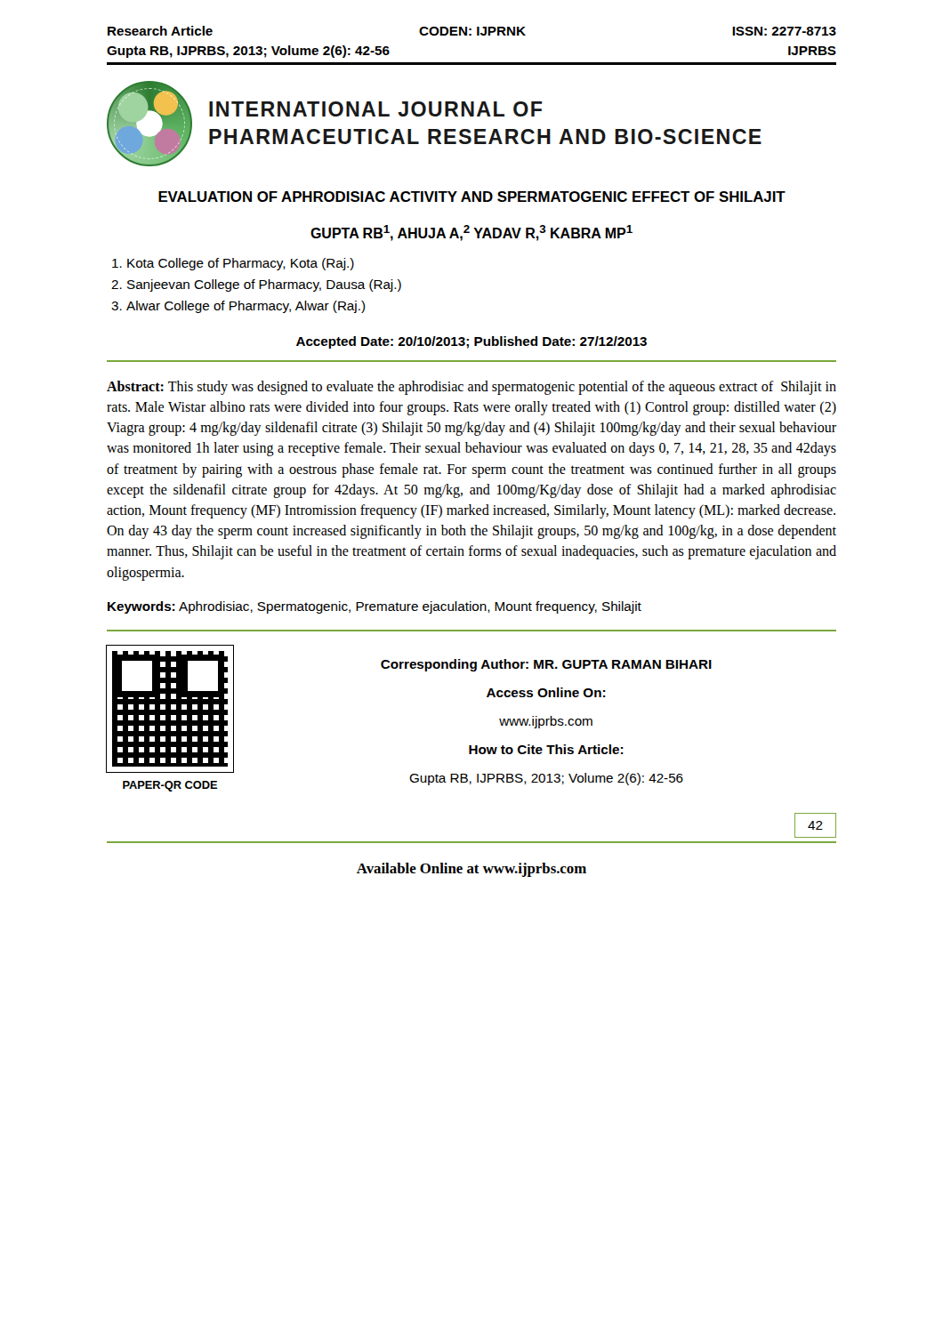Research Article CODEN: IJPRNK ISSN: 2277-8713
Gupta RB, IJPRBS, 2013; Volume 2(6): 42-56 IJPRBS
INTERNATIONAL JOURNAL OF PHARMACEUTICAL RESEARCH AND BIO-SCIENCE
EVALUATION OF APHRODISIAC ACTIVITY AND SPERMATOGENIC EFFECT OF SHILAJIT
GUPTA RB1, AHUJA A,2 YADAV R,3 KABRA MP1
Kota College of Pharmacy, Kota (Raj.)
Sanjeevan College of Pharmacy, Dausa (Raj.)
Alwar College of Pharmacy, Alwar (Raj.)
Accepted Date: 20/10/2013; Published Date: 27/12/2013
Abstract: This study was designed to evaluate the aphrodisiac and spermatogenic potential of the aqueous extract of Shilajit in rats. Male Wistar albino rats were divided into four groups. Rats were orally treated with (1) Control group: distilled water (2) Viagra group: 4 mg/kg/day sildenafil citrate (3) Shilajit 50 mg/kg/day and (4) Shilajit 100mg/kg/day and their sexual behaviour was monitored 1h later using a receptive female. Their sexual behaviour was evaluated on days 0, 7, 14, 21, 28, 35 and 42days of treatment by pairing with a oestrous phase female rat. For sperm count the treatment was continued further in all groups except the sildenafil citrate group for 42days. At 50 mg/kg, and 100mg/Kg/day dose of Shilajit had a marked aphrodisiac action, Mount frequency (MF) Intromission frequency (IF) marked increased, Similarly, Mount latency (ML): marked decrease. On day 43 day the sperm count increased significantly in both the Shilajit groups, 50 mg/kg and 100g/kg, in a dose dependent manner. Thus, Shilajit can be useful in the treatment of certain forms of sexual inadequacies, such as premature ejaculation and oligospermia.
Keywords: Aphrodisiac, Spermatogenic, Premature ejaculation, Mount frequency, Shilajit
PAPER-QR CODE
Corresponding Author: MR. GUPTA RAMAN BIHARI
Access Online On:
www.ijprbs.com
How to Cite This Article:
Gupta RB, IJPRBS, 2013; Volume 2(6): 42-56
42
Available Online at www.ijprbs.com